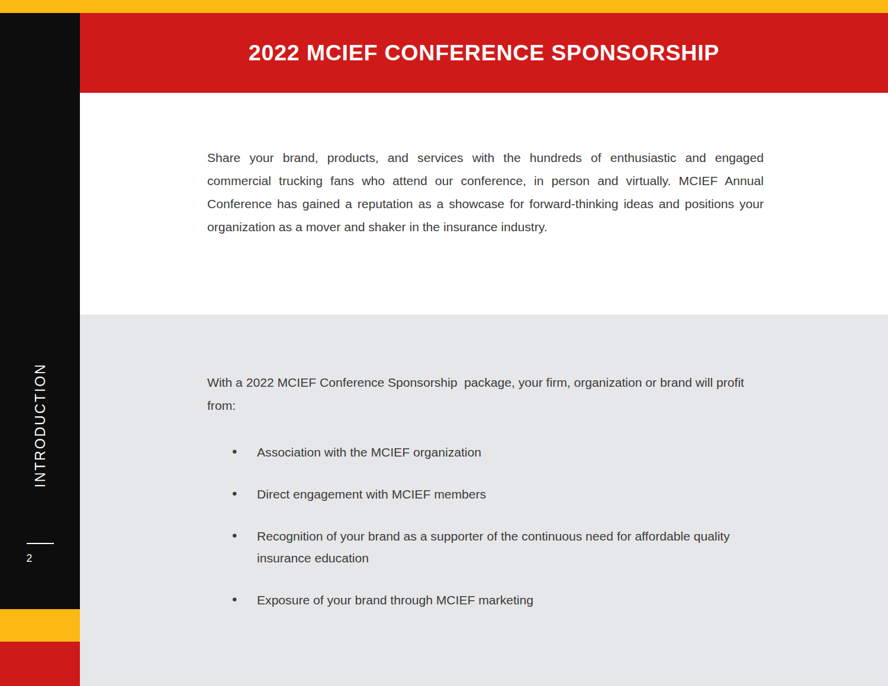INTRODUCTION
2
2022 MCIEF CONFERENCE SPONSORSHIP
Share your brand, products, and services with the hundreds of enthusiastic and engaged commercial trucking fans who attend our conference, in person and virtually. MCIEF Annual Conference has gained a reputation as a showcase for forward-thinking ideas and positions your organization as a mover and shaker in the insurance industry.
With a 2022 MCIEF Conference Sponsorship package, your firm, organization or brand will profit from:
Association with the MCIEF organization
Direct engagement with MCIEF members
Recognition of your brand as a supporter of the continuous need for affordable quality insurance education
Exposure of your brand through MCIEF marketing